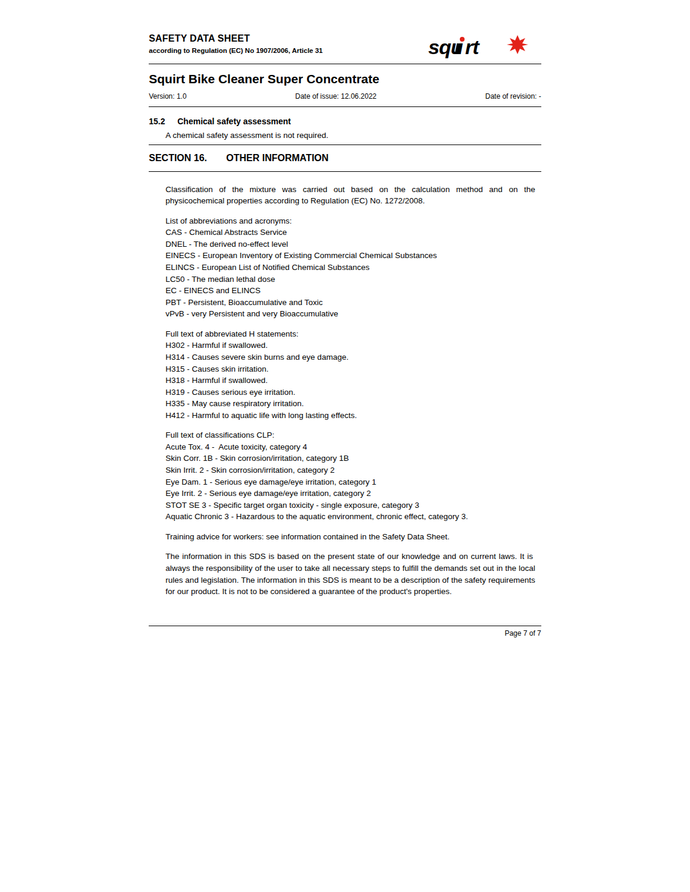SAFETY DATA SHEET
according to Regulation (EC) No 1907/2006, Article 31
Squirt squ rt
Squirt Bike Cleaner Super Concentrate
Version: 1.0 Date of issue: 12.06.2022 Date of revision: -
15.2 Chemical safety assessment
A chemical safety assessment is not required.
SECTION 16. OTHER INFORMATION
Classification of the mixture was carried out based on the calculation method and on the physicochemical properties according to Regulation (EC) No. 1272/2008.
List of abbreviations and acronyms:
CAS - Chemical Abstracts Service
DNEL - The derived no-effect level
EINECS - European Inventory of Existing Commercial Chemical Substances
ELINCS - European List of Notified Chemical Substances
LC50 - The median lethal dose
EC - EINECS and ELINCS
PBT - Persistent, Bioaccumulative and Toxic
vPvB - very Persistent and very Bioaccumulative
Full text of abbreviated H statements:
H302 - Harmful if swallowed.
H314 - Causes severe skin burns and eye damage.
H315 - Causes skin irritation.
H318 - Harmful if swallowed.
H319 - Causes serious eye irritation.
H335 - May cause respiratory irritation.
H412 - Harmful to aquatic life with long lasting effects.
Full text of classifications CLP:
Acute Tox. 4 - Acute toxicity, category 4
Skin Corr. 1B - Skin corrosion/irritation, category 1B
Skin Irrit. 2 - Skin corrosion/irritation, category 2
Eye Dam. 1 - Serious eye damage/eye irritation, category 1
Eye Irrit. 2 - Serious eye damage/eye irritation, category 2
STOT SE 3 - Specific target organ toxicity - single exposure, category 3
Aquatic Chronic 3 - Hazardous to the aquatic environment, chronic effect, category 3.
Training advice for workers: see information contained in the Safety Data Sheet.
The information in this SDS is based on the present state of our knowledge and on current laws. It is always the responsibility of the user to take all necessary steps to fulfill the demands set out in the local rules and legislation. The information in this SDS is meant to be a description of the safety requirements for our product. It is not to be considered a guarantee of the product's properties.
Page 7 of 7